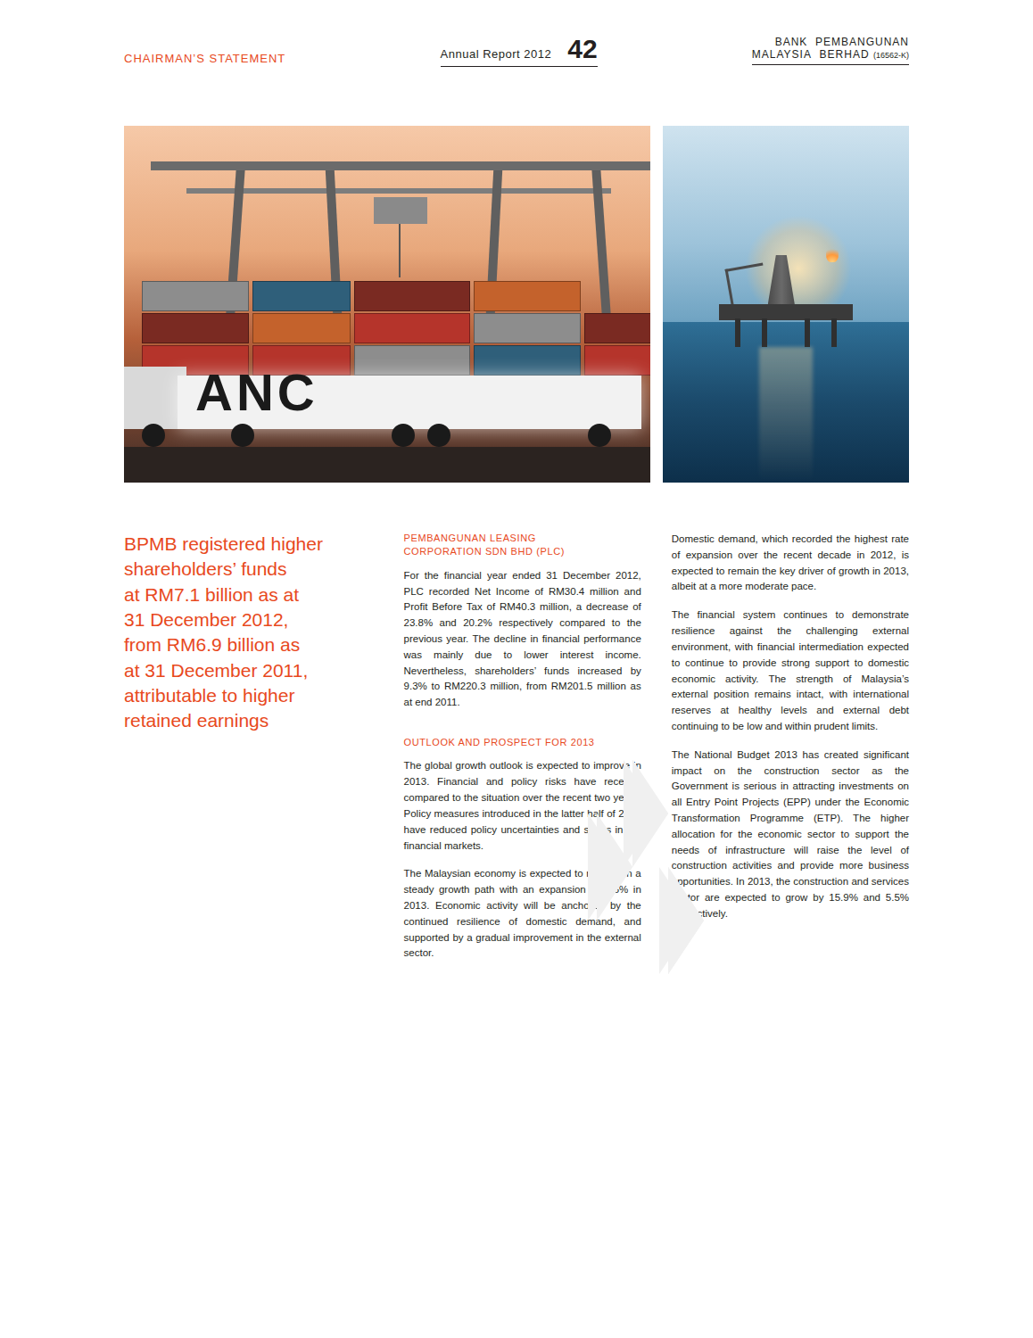CHAIRMAN’S STATEMENT
Annual Report 2012 42
BANK PEMBANGUNAN
MALAYSIA BERHAD (16562-K)
ANC
BPMB registered higher shareholders’ funds
at RM7.1 billion as at
31 December 2012,
from RM6.9 billion as
at 31 December 2011,
attributable to higher
retained earnings
PEMBANGUNAN LEASING
CORPORATION SDN BHD (PLC)
For the financial year ended 31 December 2012, PLC recorded Net Income of RM30.4 million and Profit Before Tax of RM40.3 million, a decrease of 23.8% and 20.2% respectively compared to the previous year. The decline in financial performance was mainly due to lower interest income. Nevertheless, shareholders’ funds increased by 9.3% to RM220.3 million, from RM201.5 million as at end 2011.
OUTLOOK AND PROSPECT FOR 2013
The global growth outlook is expected to improve in 2013. Financial and policy risks have receded compared to the situation over the recent two years. Policy measures introduced in the latter half of 2012 have reduced policy uncertainties and stress in the financial markets.
The Malaysian economy is expected to remain on a steady growth path with an expansion of 5-6% in 2013. Economic activity will be anchored by the continued resilience of domestic demand, and supported by a gradual improvement in the external sector.
Domestic demand, which recorded the highest rate of expansion over the recent decade in 2012, is expected to remain the key driver of growth in 2013, albeit at a more moderate pace.
The financial system continues to demonstrate resilience against the challenging external environment, with financial intermediation expected to continue to provide strong support to domestic economic activity. The strength of Malaysia’s external position remains intact, with international reserves at healthy levels and external debt continuing to be low and within prudent limits.
The National Budget 2013 has created significant impact on the construction sector as the Government is serious in attracting investments on all Entry Point Projects (EPP) under the Economic Transformation Programme (ETP). The higher allocation for the economic sector to support the needs of infrastructure will raise the level of construction activities and provide more business opportunities. In 2013, the construction and services sector are expected to grow by 15.9% and 5.5% respectively.